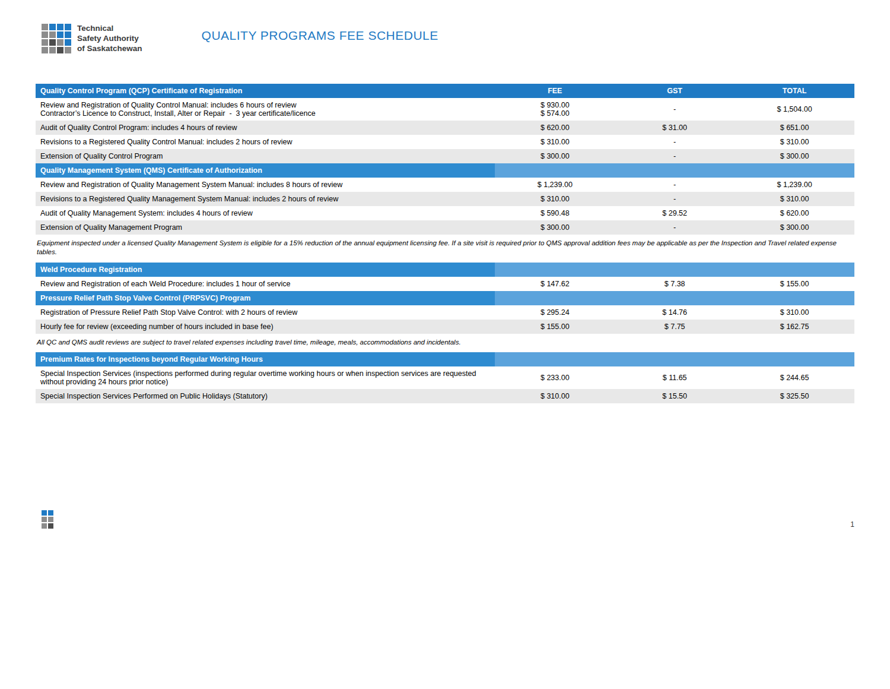Technical
Safety Authority
of Saskatchewan
QUALITY PROGRAMS FEE SCHEDULE
| Quality Control Program (QCP) Certificate of Registration | FEE | GST | TOTAL |
| --- | --- | --- | --- |
| Review and Registration of Quality Control Manual: includes 6 hours of review Contractor’s Licence to Construct, Install, Alter or Repair - 3 year certificate/licence | $ 930.00 $ 574.00 | - | $ 1,504.00 |
| Audit of Quality Control Program: includes 4 hours of review | $ 620.00 | $ 31.00 | $ 651.00 |
| Revisions to a Registered Quality Control Manual: includes 2 hours of review | $ 310.00 | - | $ 310.00 |
| Extension of Quality Control Program | $ 300.00 | - | $ 300.00 |
| Quality Management System (QMS) Certificate of Authorization | | | |
| Review and Registration of Quality Management System Manual: includes 8 hours of review | $ 1,239.00 | - | $ 1,239.00 |
| Revisions to a Registered Quality Management System Manual: includes 2 hours of review | $ 310.00 | - | $ 310.00 |
| Audit of Quality Management System: includes 4 hours of review | $ 590.48 | $ 29.52 | $ 620.00 |
| Extension of Quality Management Program | $ 300.00 | - | $ 300.00 |
| Equipment inspected under a licensed Quality Management System is eligible for a 15% reduction of the annual equipment licensing fee. If a site visit is required prior to QMS approval addition fees may be applicable as per the Inspection and Travel related expense tables. |
| Weld Procedure Registration | | | |
| Review and Registration of each Weld Procedure: includes 1 hour of service | $ 147.62 | $ 7.38 | $ 155.00 |
| Pressure Relief Path Stop Valve Control (PRPSVC) Program | | | |
| Registration of Pressure Relief Path Stop Valve Control: with 2 hours of review | $ 295.24 | $ 14.76 | $ 310.00 |
| Hourly fee for review (exceeding number of hours included in base fee) | $ 155.00 | $ 7.75 | $ 162.75 |
| All QC and QMS audit reviews are subject to travel related expenses including travel time, mileage, meals, accommodations and incidentals. |
| Premium Rates for Inspections beyond Regular Working Hours | | | |
| Special Inspection Services (inspections performed during regular overtime working hours or when inspection services are requested without providing 24 hours prior notice) | $ 233.00 | $ 11.65 | $ 244.65 |
| Special Inspection Services Performed on Public Holidays (Statutory) | $ 310.00 | $ 15.50 | $ 325.50 |
1